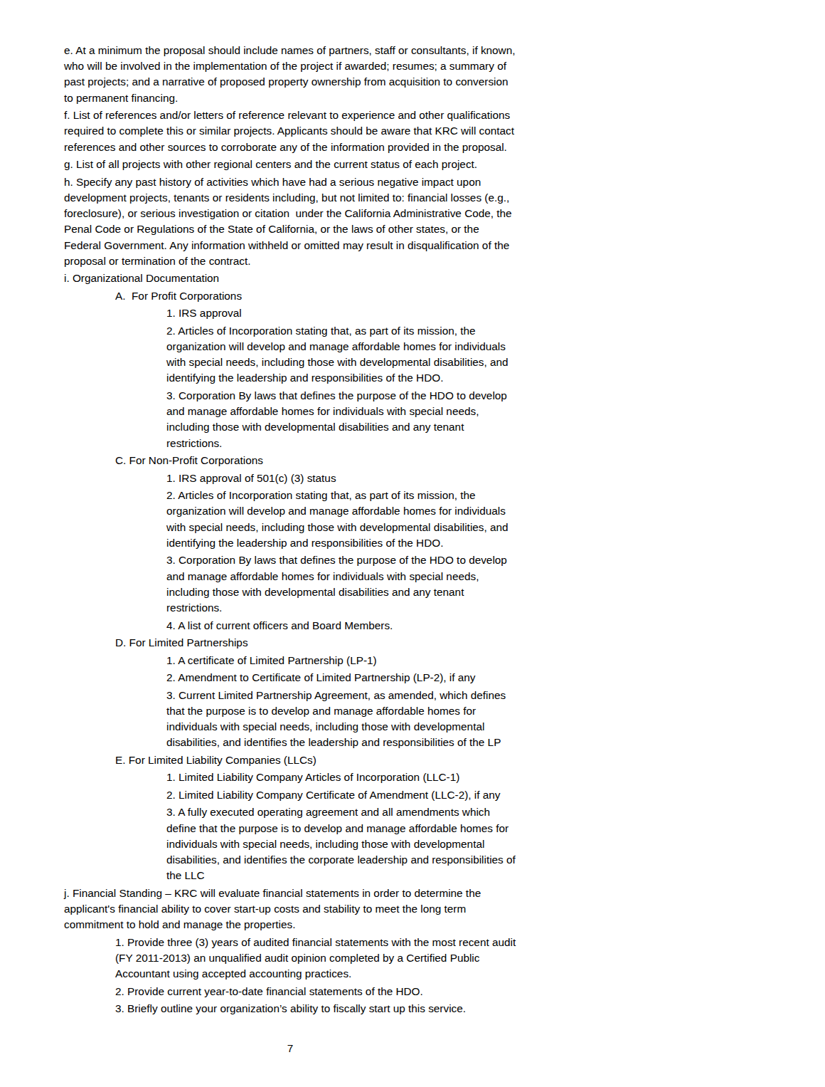e. At a minimum the proposal should include names of partners, staff or consultants, if known, who will be involved in the implementation of the project if awarded; resumes; a summary of past projects; and a narrative of proposed property ownership from acquisition to conversion to permanent financing.
f. List of references and/or letters of reference relevant to experience and other qualifications required to complete this or similar projects. Applicants should be aware that KRC will contact references and other sources to corroborate any of the information provided in the proposal.
g. List of all projects with other regional centers and the current status of each project.
h. Specify any past history of activities which have had a serious negative impact upon development projects, tenants or residents including, but not limited to: financial losses (e.g., foreclosure), or serious investigation or citation under the California Administrative Code, the Penal Code or Regulations of the State of California, or the laws of other states, or the Federal Government. Any information withheld or omitted may result in disqualification of the proposal or termination of the contract.
i. Organizational Documentation
A. For Profit Corporations
1. IRS approval
2. Articles of Incorporation stating that, as part of its mission, the organization will develop and manage affordable homes for individuals with special needs, including those with developmental disabilities, and identifying the leadership and responsibilities of the HDO.
3. Corporation By laws that defines the purpose of the HDO to develop and manage affordable homes for individuals with special needs, including those with developmental disabilities and any tenant restrictions.
C. For Non-Profit Corporations
1. IRS approval of 501(c) (3) status
2. Articles of Incorporation stating that, as part of its mission, the organization will develop and manage affordable homes for individuals with special needs, including those with developmental disabilities, and identifying the leadership and responsibilities of the HDO.
3. Corporation By laws that defines the purpose of the HDO to develop and manage affordable homes for individuals with special needs, including those with developmental disabilities and any tenant restrictions.
4. A list of current officers and Board Members.
D. For Limited Partnerships
1. A certificate of Limited Partnership (LP-1)
2. Amendment to Certificate of Limited Partnership (LP-2), if any
3. Current Limited Partnership Agreement, as amended, which defines that the purpose is to develop and manage affordable homes for individuals with special needs, including those with developmental disabilities, and identifies the leadership and responsibilities of the LP
E. For Limited Liability Companies (LLCs)
1. Limited Liability Company Articles of Incorporation (LLC-1)
2. Limited Liability Company Certificate of Amendment (LLC-2), if any
3. A fully executed operating agreement and all amendments which define that the purpose is to develop and manage affordable homes for individuals with special needs, including those with developmental disabilities, and identifies the corporate leadership and responsibilities of the LLC
j. Financial Standing – KRC will evaluate financial statements in order to determine the applicant's financial ability to cover start-up costs and stability to meet the long term commitment to hold and manage the properties.
1. Provide three (3) years of audited financial statements with the most recent audit (FY 2011-2013) an unqualified audit opinion completed by a Certified Public Accountant using accepted accounting practices.
2. Provide current year-to-date financial statements of the HDO.
3. Briefly outline your organization’s ability to fiscally start up this service.
7